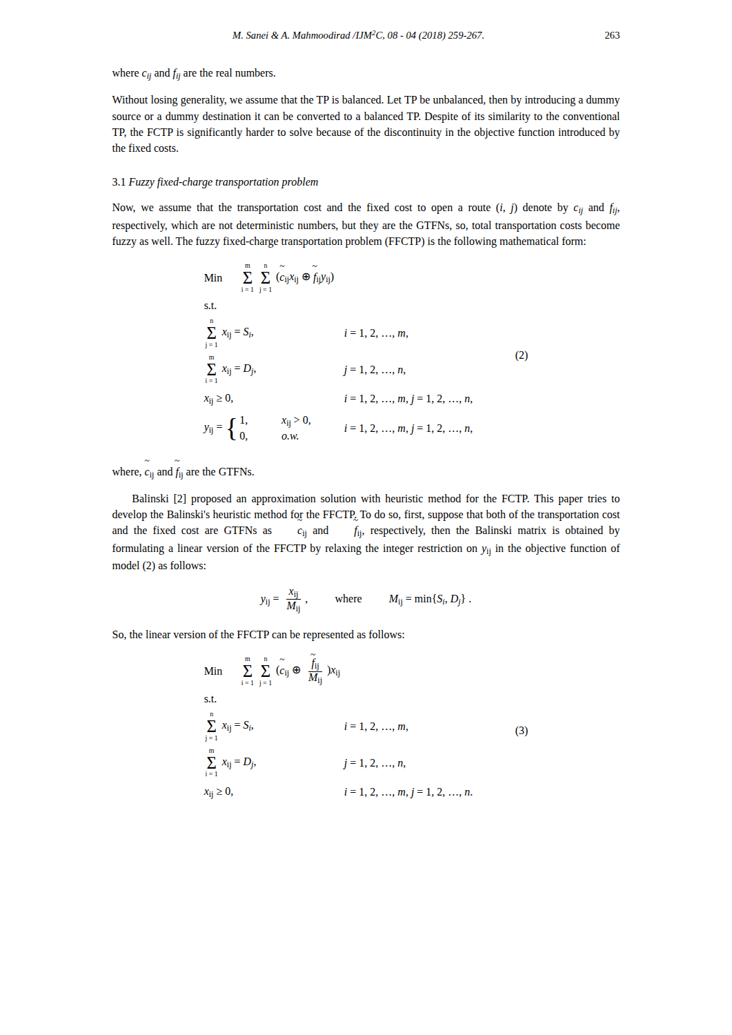M. Sanei & A. Mahmoodirad /IJM2 C, 08 - 04 (2018) 259-267.
263
where cij and fij are the real numbers.
Without losing generality, we assume that the TP is balanced. Let TP be unbalanced, then by introducing a dummy source or a dummy destination it can be converted to a balanced TP. Despite of its similarity to the conventional TP, the FCTP is significantly harder to solve because of the discontinuity in the objective function introduced by the fixed costs.
3.1 Fuzzy fixed-charge transportation problem
Now, we assume that the transportation cost and the fixed cost to open a route (i, j) denote by cij and fij, respectively, which are not deterministic numbers, but they are the GTFNs, so, total transportation costs become fuzzy as well. The fuzzy fixed-charge transportation problem (FFCTP) is the following mathematical form:
Min mΣi = 1 nΣj = 1 (~c ij xij ⊕ ~f ij yij)
s.t.
nΣj = 1 xij = Si, i = 1, 2, …, m,
mΣi = 1 xij = Dj, j = 1, 2, …, n,
xij ≥ 0, i = 1, 2, …, m, j = 1, 2, …, n,
yij = { 1, xij > 0, 0, o.w. i = 1, 2, …, m, j = 1, 2, …, n,
(2)
where, ~c ij and ~f ij are the GTFNs.
Balinski [2] proposed an approximation solution with heuristic method for the FCTP. This paper tries to develop the Balinski's heuristic method for the FFCTP. To do so, first, suppose that both of the transportation cost and the fixed cost are GTFNs as ~c ij and ~f ij, respectively, then the Balinski matrix is obtained by formulating a linear version of the FFCTP by relaxing the integer restriction on yij in the objective function of model (2) as follows:
yij = xij Mij, where Mij = min{Si, Dj} .
So, the linear version of the FFCTP can be represented as follows:
Min mΣi = 1 nΣj = 1 (~c ij ⊕ ~f ij Mij)xij
s.t.
nΣj = 1 xij = Si, i = 1, 2, …, m,
mΣi = 1 xij = Dj, j = 1, 2, …, n,
xij ≥ 0, i = 1, 2, …, m, j = 1, 2, …, n.
(3)